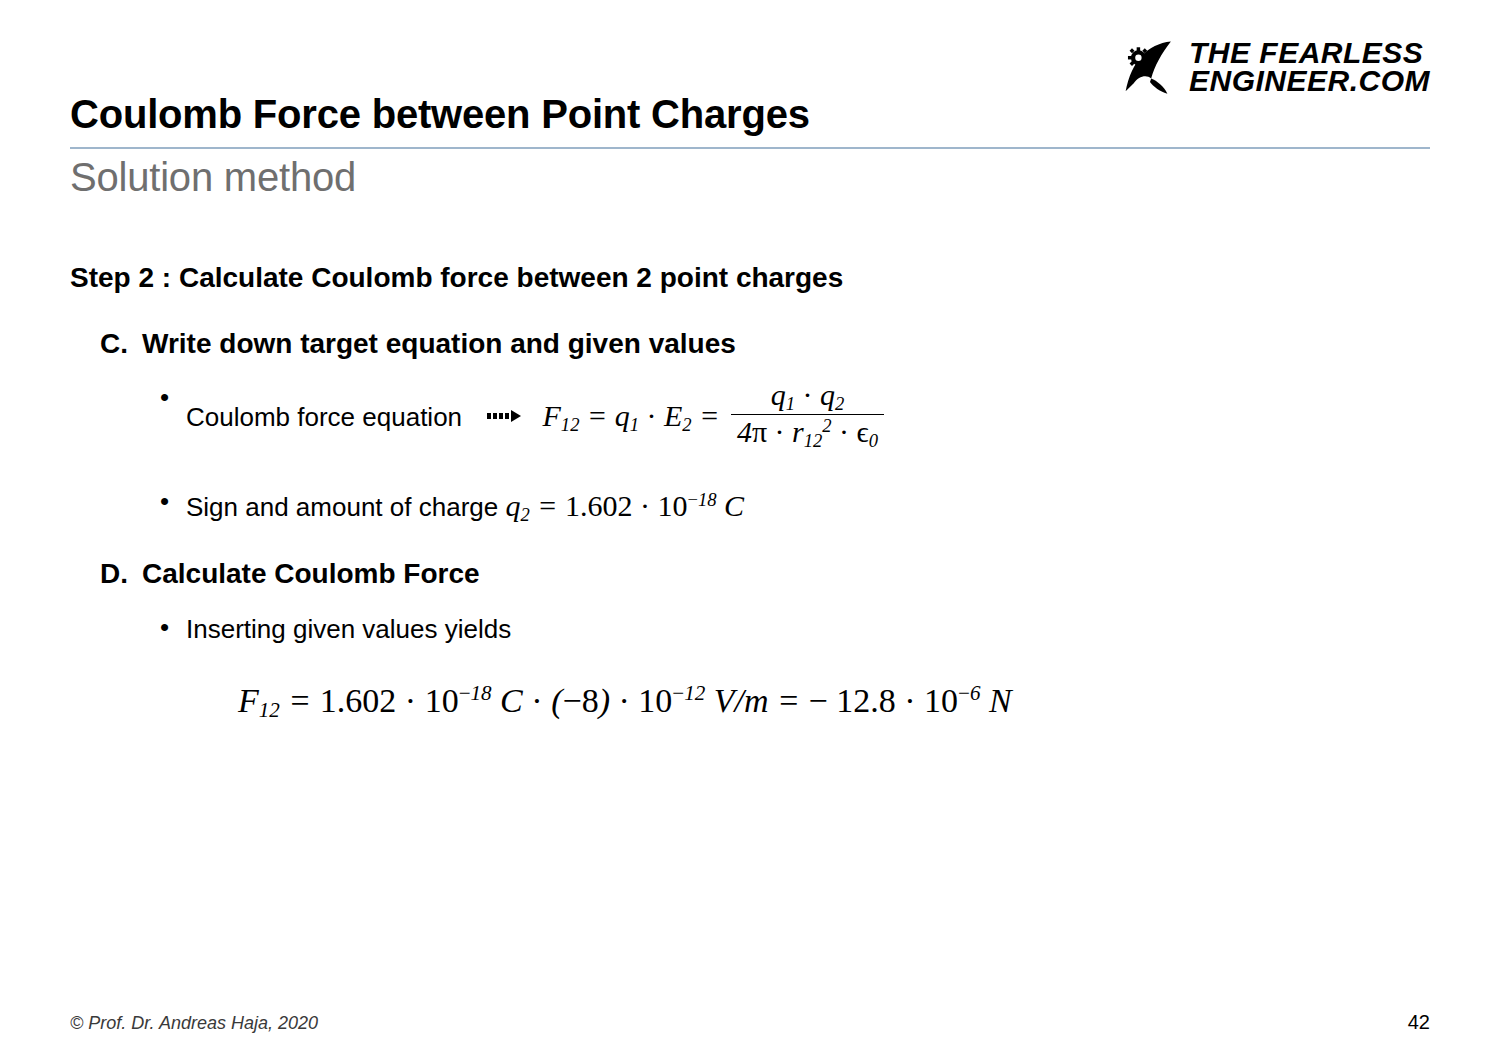THE FEARLESS ENGINEER.COM
Coulomb Force between Point Charges
Solution method
Step 2 : Calculate Coulomb force between 2 point charges
C. Write down target equation and given values
Coulomb force equation F12 = q1 · E2 = q1 · q2 4π · r122 · ϵ0
Sign and amount of charge q2 = 1.602 · 10−18 C
D. Calculate Coulomb Force
Inserting given values yields
F12 = 1.602 · 10−18 C · (−8) · 10−12 V/m = − 12.8 · 10−6 N
© Prof. Dr. Andreas Haja, 2020
42